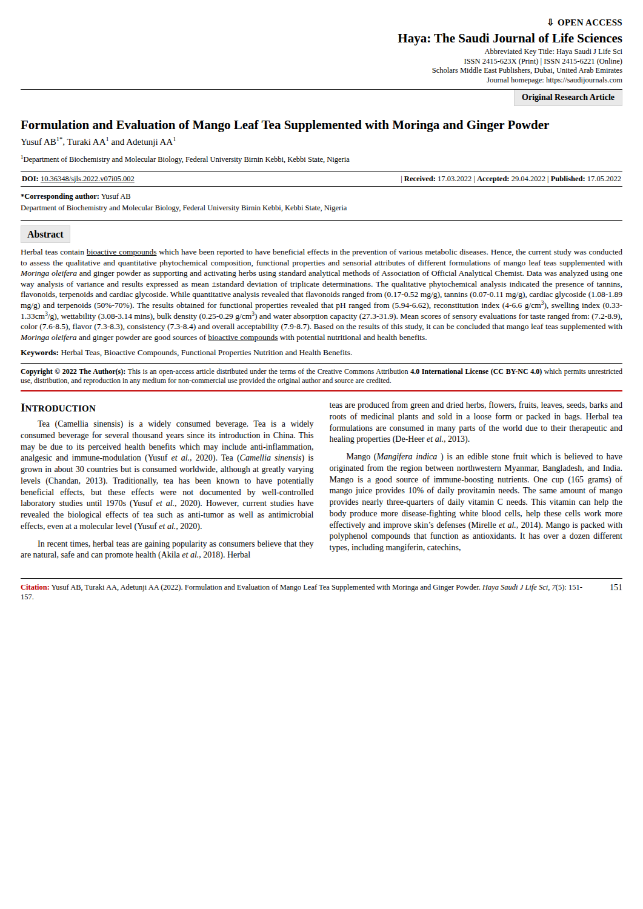⇩OPEN ACCESS
Haya: The Saudi Journal of Life Sciences
Abbreviated Key Title: Haya Saudi J Life Sci
ISSN 2415-623X (Print) | ISSN 2415-6221 (Online)
Scholars Middle East Publishers, Dubai, United Arab Emirates
Journal homepage: https://saudijournals.com
Original Research Article
Formulation and Evaluation of Mango Leaf Tea Supplemented with Moringa and Ginger Powder
Yusuf AB1*, Turaki AA1 and Adetunji AA1
1Department of Biochemistry and Molecular Biology, Federal University Birnin Kebbi, Kebbi State, Nigeria
DOI: 10.36348/sjls.2022.v07i05.002
| Received: 17.03.2022 | Accepted: 29.04.2022 | Published: 17.05.2022
*Corresponding author: Yusuf AB
Department of Biochemistry and Molecular Biology, Federal University Birnin Kebbi, Kebbi State, Nigeria
Abstract
Herbal teas contain bioactive compounds which have been reported to have beneficial effects in the prevention of various metabolic diseases. Hence, the current study was conducted to assess the qualitative and quantitative phytochemical composition, functional properties and sensorial attributes of different formulations of mango leaf teas supplemented with Moringa oleifera and ginger powder as supporting and activating herbs using standard analytical methods of Association of Official Analytical Chemist. Data was analyzed using one way analysis of variance and results expressed as mean ±standard deviation of triplicate determinations. The qualitative phytochemical analysis indicated the presence of tannins, flavonoids, terpenoids and cardiac glycoside. While quantitative analysis revealed that flavonoids ranged from (0.17-0.52 mg/g), tannins (0.07-0.11 mg/g), cardiac glycoside (1.08-1.89 mg/g) and terpenoids (50%-70%). The results obtained for functional properties revealed that pH ranged from (5.94-6.62), reconstitution index (4-6.6 g/cm3), swelling index (0.33-1.33cm3/g), wettability (3.08-3.14 mins), bulk density (0.25-0.29 g/cm3) and water absorption capacity (27.3-31.9). Mean scores of sensory evaluations for taste ranged from: (7.2-8.9), color (7.6-8.5), flavor (7.3-8.3), consistency (7.3-8.4) and overall acceptability (7.9-8.7). Based on the results of this study, it can be concluded that mango leaf teas supplemented with Moringa oleifera and ginger powder are good sources of bioactive compounds with potential nutritional and health benefits.
Keywords: Herbal Teas, Bioactive Compounds, Functional Properties Nutrition and Health Benefits.
Copyright © 2022 The Author(s): This is an open-access article distributed under the terms of the Creative Commons Attribution 4.0 International License (CC BY-NC 4.0) which permits unrestricted use, distribution, and reproduction in any medium for non-commercial use provided the original author and source are credited.
INTRODUCTION
Tea (Camellia sinensis) is a widely consumed beverage. Tea is a widely consumed beverage for several thousand years since its introduction in China. This may be due to its perceived health benefits which may include anti-inflammation, analgesic and immune-modulation (Yusuf et al., 2020). Tea (Camellia sinensis) is grown in about 30 countries but is consumed worldwide, although at greatly varying levels (Chandan, 2013). Traditionally, tea has been known to have potentially beneficial effects, but these effects were not documented by well-controlled laboratory studies until 1970s (Yusuf et al., 2020). However, current studies have revealed the biological effects of tea such as anti-tumor as well as antimicrobial effects, even at a molecular level (Yusuf et al., 2020).
In recent times, herbal teas are gaining popularity as consumers believe that they are natural, safe and can promote health (Akila et al., 2018). Herbal
teas are produced from green and dried herbs, flowers, fruits, leaves, seeds, barks and roots of medicinal plants and sold in a loose form or packed in bags. Herbal tea formulations are consumed in many parts of the world due to their therapeutic and healing properties (De-Heer et al., 2013).
Mango (Mangifera indica ) is an edible stone fruit which is believed to have originated from the region between northwestern Myanmar, Bangladesh, and India. Mango is a good source of immune-boosting nutrients. One cup (165 grams) of mango juice provides 10% of daily provitamin needs. The same amount of mango provides nearly three-quarters of daily vitamin C needs. This vitamin can help the body produce more disease-fighting white blood cells, help these cells work more effectively and improve skin’s defenses (Mirelle et al., 2014). Mango is packed with polyphenol compounds that function as antioxidants. It has over a dozen different types, including mangiferin, catechins,
Citation: Yusuf AB, Turaki AA, Adetunji AA (2022). Formulation and Evaluation of Mango Leaf Tea Supplemented with Moringa and Ginger Powder. Haya Saudi J Life Sci, 7(5): 151-157.
151